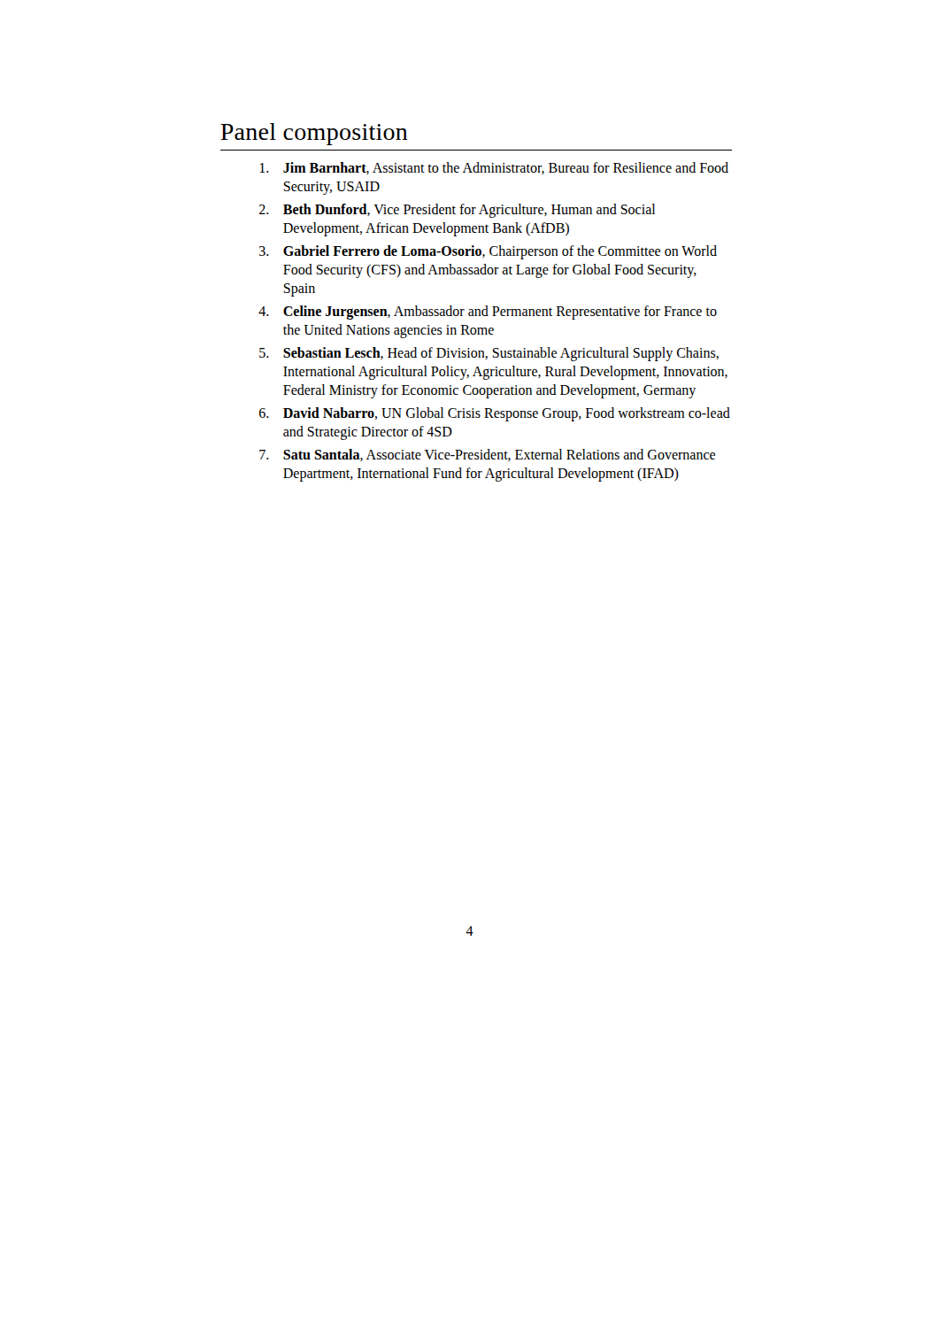Panel composition
Jim Barnhart, Assistant to the Administrator, Bureau for Resilience and Food Security, USAID
Beth Dunford, Vice President for Agriculture, Human and Social Development, African Development Bank (AfDB)
Gabriel Ferrero de Loma-Osorio, Chairperson of the Committee on World Food Security (CFS) and Ambassador at Large for Global Food Security, Spain
Celine Jurgensen, Ambassador and Permanent Representative for France to the United Nations agencies in Rome
Sebastian Lesch, Head of Division, Sustainable Agricultural Supply Chains, International Agricultural Policy, Agriculture, Rural Development, Innovation, Federal Ministry for Economic Cooperation and Development, Germany
David Nabarro, UN Global Crisis Response Group, Food workstream co-lead and Strategic Director of 4SD
Satu Santala, Associate Vice-President, External Relations and Governance Department, International Fund for Agricultural Development (IFAD)
4